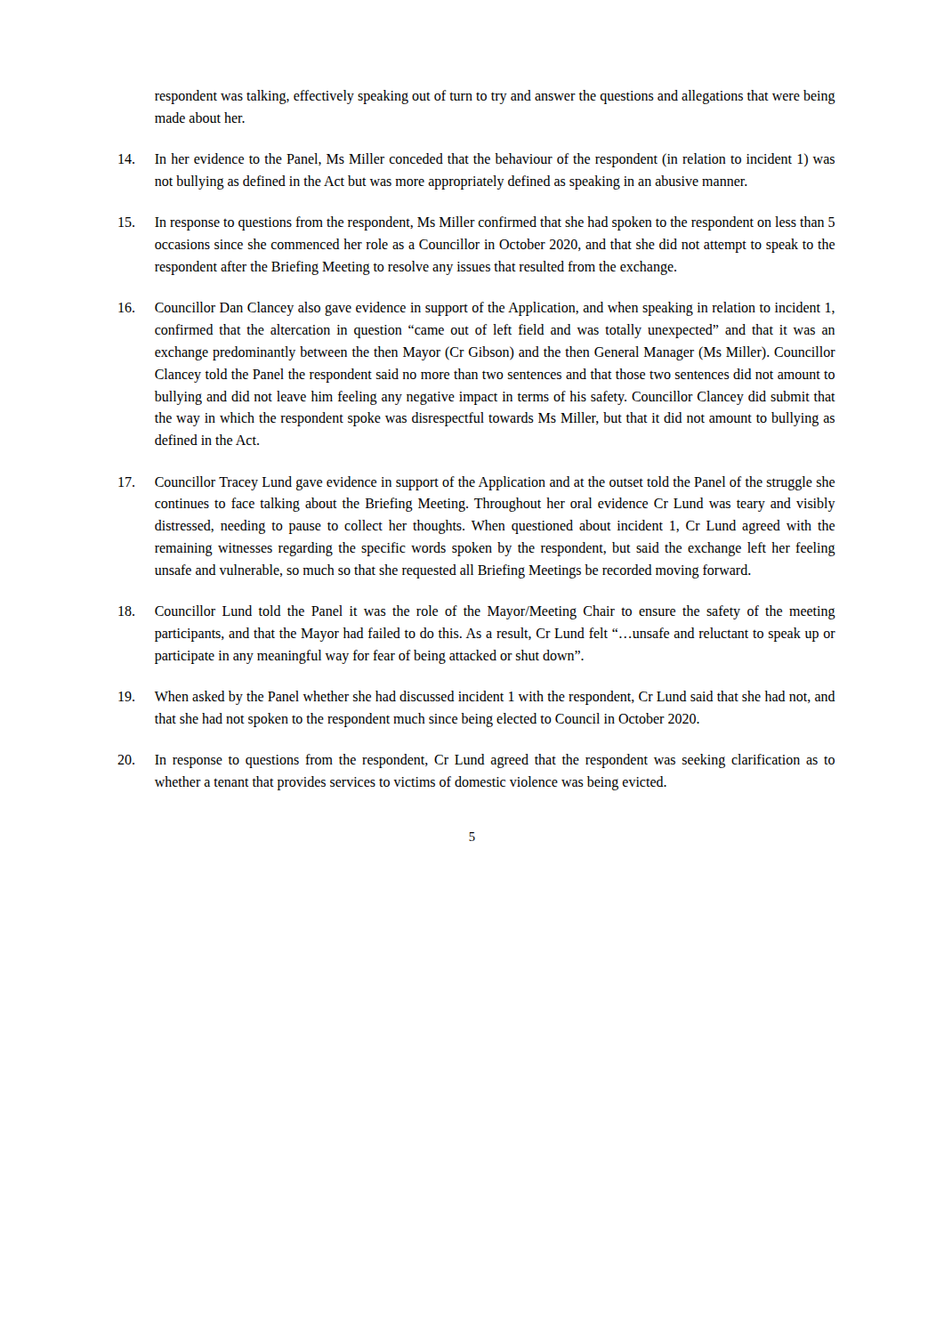respondent was talking, effectively speaking out of turn to try and answer the questions and allegations that were being made about her.
In her evidence to the Panel, Ms Miller conceded that the behaviour of the respondent (in relation to incident 1) was not bullying as defined in the Act but was more appropriately defined as speaking in an abusive manner.
In response to questions from the respondent, Ms Miller confirmed that she had spoken to the respondent on less than 5 occasions since she commenced her role as a Councillor in October 2020, and that she did not attempt to speak to the respondent after the Briefing Meeting to resolve any issues that resulted from the exchange.
Councillor Dan Clancey also gave evidence in support of the Application, and when speaking in relation to incident 1, confirmed that the altercation in question “came out of left field and was totally unexpected” and that it was an exchange predominantly between the then Mayor (Cr Gibson) and the then General Manager (Ms Miller). Councillor Clancey told the Panel the respondent said no more than two sentences and that those two sentences did not amount to bullying and did not leave him feeling any negative impact in terms of his safety. Councillor Clancey did submit that the way in which the respondent spoke was disrespectful towards Ms Miller, but that it did not amount to bullying as defined in the Act.
Councillor Tracey Lund gave evidence in support of the Application and at the outset told the Panel of the struggle she continues to face talking about the Briefing Meeting. Throughout her oral evidence Cr Lund was teary and visibly distressed, needing to pause to collect her thoughts. When questioned about incident 1, Cr Lund agreed with the remaining witnesses regarding the specific words spoken by the respondent, but said the exchange left her feeling unsafe and vulnerable, so much so that she requested all Briefing Meetings be recorded moving forward.
Councillor Lund told the Panel it was the role of the Mayor/Meeting Chair to ensure the safety of the meeting participants, and that the Mayor had failed to do this. As a result, Cr Lund felt “…unsafe and reluctant to speak up or participate in any meaningful way for fear of being attacked or shut down”.
When asked by the Panel whether she had discussed incident 1 with the respondent, Cr Lund said that she had not, and that she had not spoken to the respondent much since being elected to Council in October 2020.
In response to questions from the respondent, Cr Lund agreed that the respondent was seeking clarification as to whether a tenant that provides services to victims of domestic violence was being evicted.
5